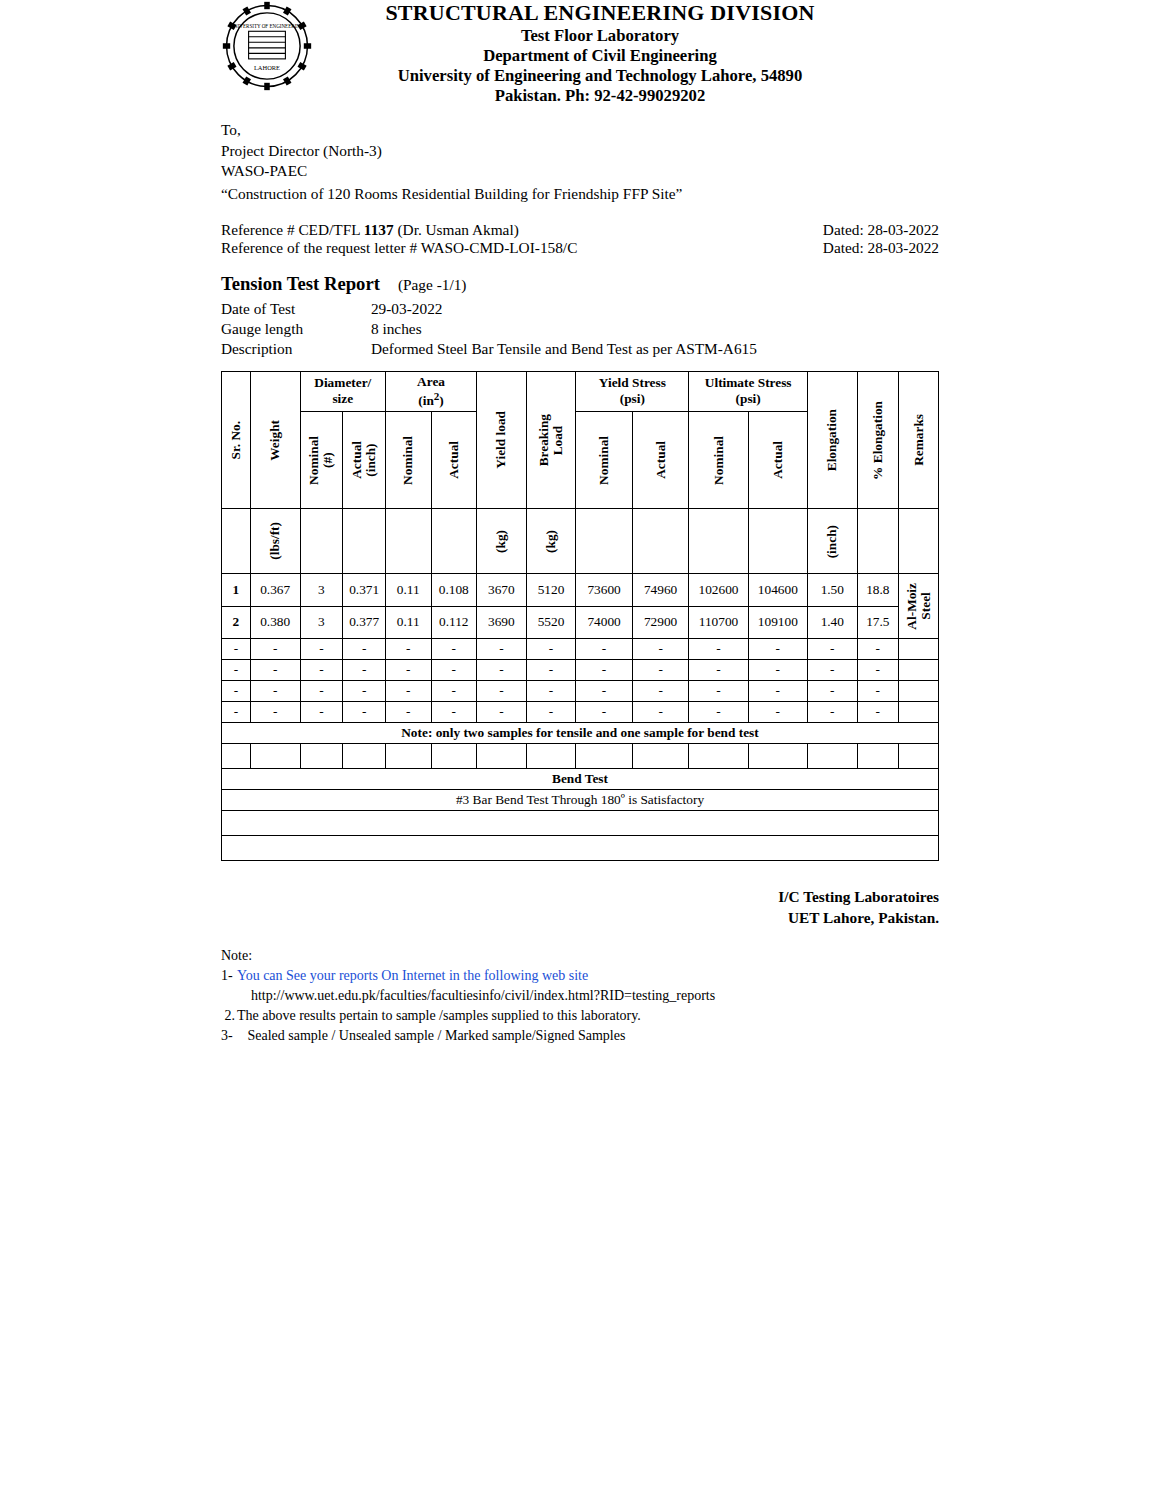LAHORE UNIVERSITY OF ENGINEERING
STRUCTURAL ENGINEERING DIVISION
Test Floor Laboratory
Department of Civil Engineering
University of Engineering and Technology Lahore, 54890
Pakistan. Ph: 92-42-99029202
To,
Project Director (North-3)
WASO-PAEC
“Construction of 120 Rooms Residential Building for Friendship FFP Site”
Reference # CED/TFL 1137 (Dr. Usman Akmal)
Dated: 28-03-2022
Reference of the request letter # WASO-CMD-LOI-158/C
Dated: 28-03-2022
Tension Test Report
(Page -1/1)
| Date of Test | 29-03-2022 |
| Gauge length | 8 inches |
| Description | Deformed Steel Bar Tensile and Bend Test as per ASTM-A615 |
| Sr. No. | Weight | Diameter/ size | Area (in 2 ) | Yield load | Breaking Load | Yield Stress (psi) | Ultimate Stress (psi) | Elongation | % Elongation | Remarks |
| --- | --- | --- | --- | --- | --- | --- | --- | --- | --- | --- |
| Nominal (#) | Actual (inch) | Nominal | Actual | Nominal | Actual | Nominal | Actual |
| | (lbs/ft) | | | | | (kg) | (kg) | | | | | (inch) | | |
| 1 | 0.367 | 3 | 0.371 | 0.11 | 0.108 | 3670 | 5120 | 73600 | 74960 | 102600 | 104600 | 1.50 | 18.8 | Al-Moiz Steel |
| 2 | 0.380 | 3 | 0.377 | 0.11 | 0.112 | 3690 | 5520 | 74000 | 72900 | 110700 | 109100 | 1.40 | 17.5 |
| - | - | - | - | - | - | - | - | - | - | - | - | - | - | |
| - | - | - | - | - | - | - | - | - | - | - | - | - | - | |
| - | - | - | - | - | - | - | - | - | - | - | - | - | - | |
| - | - | - | - | - | - | - | - | - | - | - | - | - | - | |
| Note: only two samples for tensile and one sample for bend test |
| Bend Test |
| #3 Bar Bend Test Through 180º is Satisfactory |
I/C Testing Laboratoires
UET Lahore, Pakistan.
Note:
1-You can See your reports On Internet in the following web site
http://www.uet.edu.pk/faculties/facultiesinfo/civil/index.html?RID=testing_reports
2. The above results pertain to sample /samples supplied to this laboratory.
3- Sealed sample / Unsealed sample / Marked sample/Signed Samples